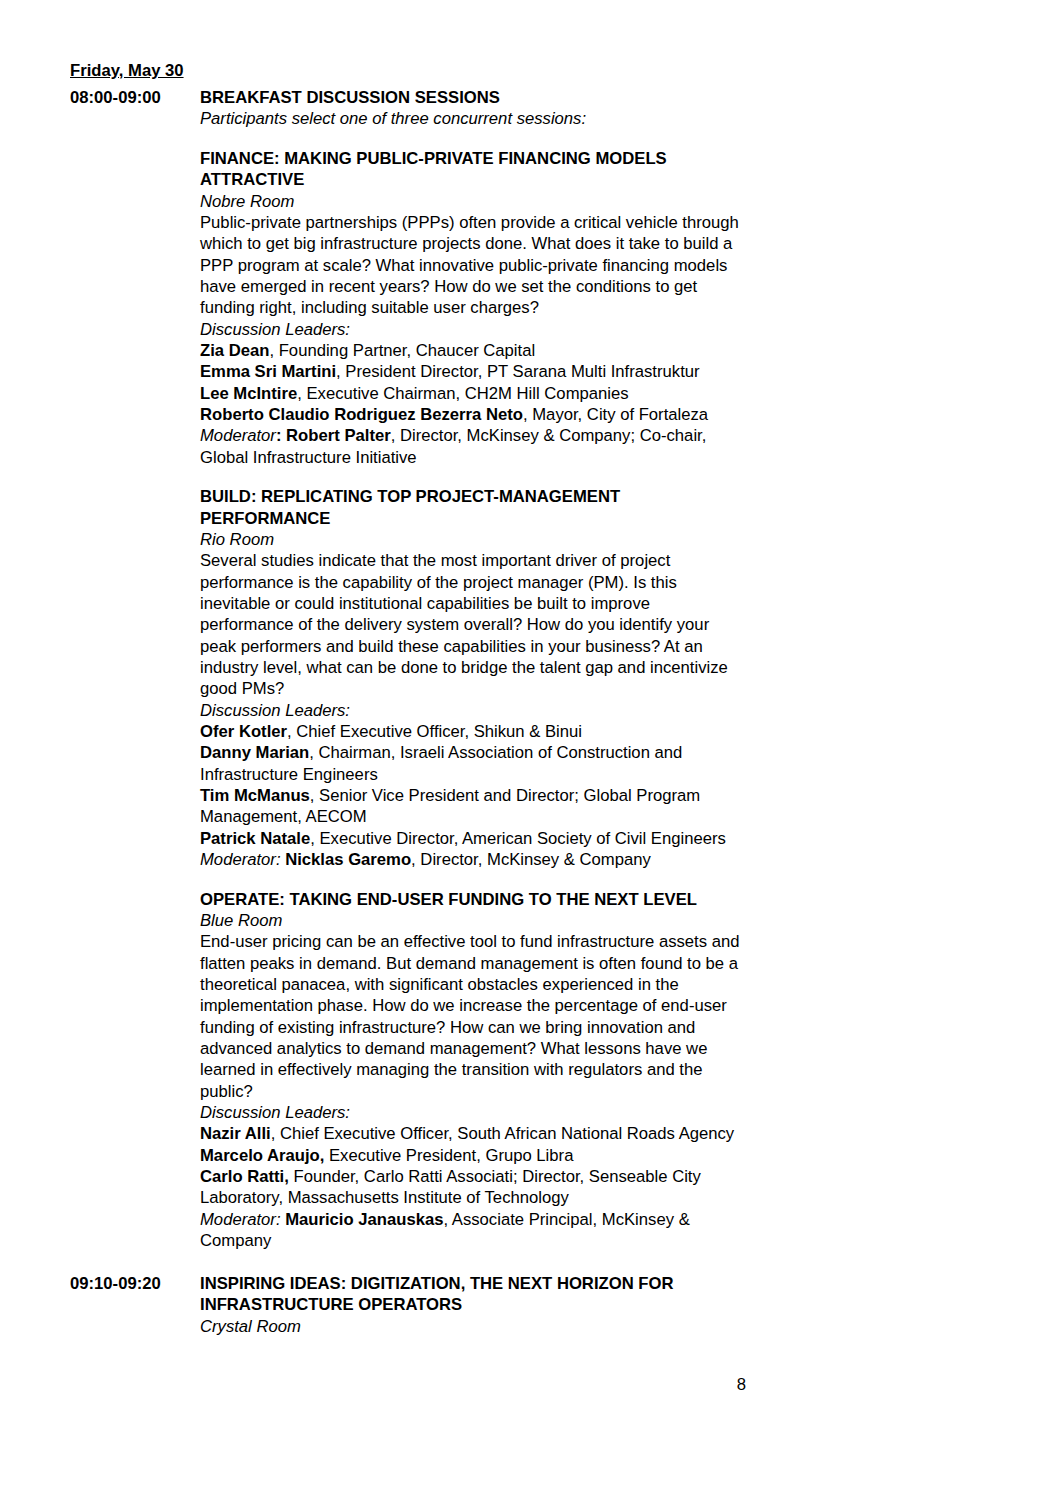Friday, May 30
08:00-09:00
BREAKFAST DISCUSSION SESSIONS
Participants select one of three concurrent sessions:
FINANCE: MAKING PUBLIC-PRIVATE FINANCING MODELS ATTRACTIVE
Nobre Room
Public-private partnerships (PPPs) often provide a critical vehicle through which to get big infrastructure projects done. What does it take to build a PPP program at scale? What innovative public-private financing models have emerged in recent years? How do we set the conditions to get funding right, including suitable user charges?
Discussion Leaders:
Zia Dean, Founding Partner, Chaucer Capital
Emma Sri Martini, President Director, PT Sarana Multi Infrastruktur
Lee McIntire, Executive Chairman, CH2M Hill Companies
Roberto Claudio Rodriguez Bezerra Neto, Mayor, City of Fortaleza
Moderator: Robert Palter, Director, McKinsey & Company; Co-chair, Global Infrastructure Initiative
BUILD: REPLICATING TOP PROJECT-MANAGEMENT PERFORMANCE
Rio Room
Several studies indicate that the most important driver of project performance is the capability of the project manager (PM). Is this inevitable or could institutional capabilities be built to improve performance of the delivery system overall? How do you identify your peak performers and build these capabilities in your business? At an industry level, what can be done to bridge the talent gap and incentivize good PMs?
Discussion Leaders:
Ofer Kotler, Chief Executive Officer, Shikun & Binui
Danny Marian, Chairman, Israeli Association of Construction and Infrastructure Engineers
Tim McManus, Senior Vice President and Director; Global Program Management, AECOM
Patrick Natale, Executive Director, American Society of Civil Engineers
Moderator: Nicklas Garemo, Director, McKinsey & Company
OPERATE: TAKING END-USER FUNDING TO THE NEXT LEVEL
Blue Room
End-user pricing can be an effective tool to fund infrastructure assets and flatten peaks in demand. But demand management is often found to be a theoretical panacea, with significant obstacles experienced in the implementation phase. How do we increase the percentage of end-user funding of existing infrastructure? How can we bring innovation and advanced analytics to demand management? What lessons have we learned in effectively managing the transition with regulators and the public?
Discussion Leaders:
Nazir Alli, Chief Executive Officer, South African National Roads Agency
Marcelo Araujo, Executive President, Grupo Libra
Carlo Ratti, Founder, Carlo Ratti Associati; Director, Senseable City Laboratory, Massachusetts Institute of Technology
Moderator: Mauricio Janauskas, Associate Principal, McKinsey & Company
09:10-09:20
INSPIRING IDEAS: DIGITIZATION, THE NEXT HORIZON FOR INFRASTRUCTURE OPERATORS
Crystal Room
8